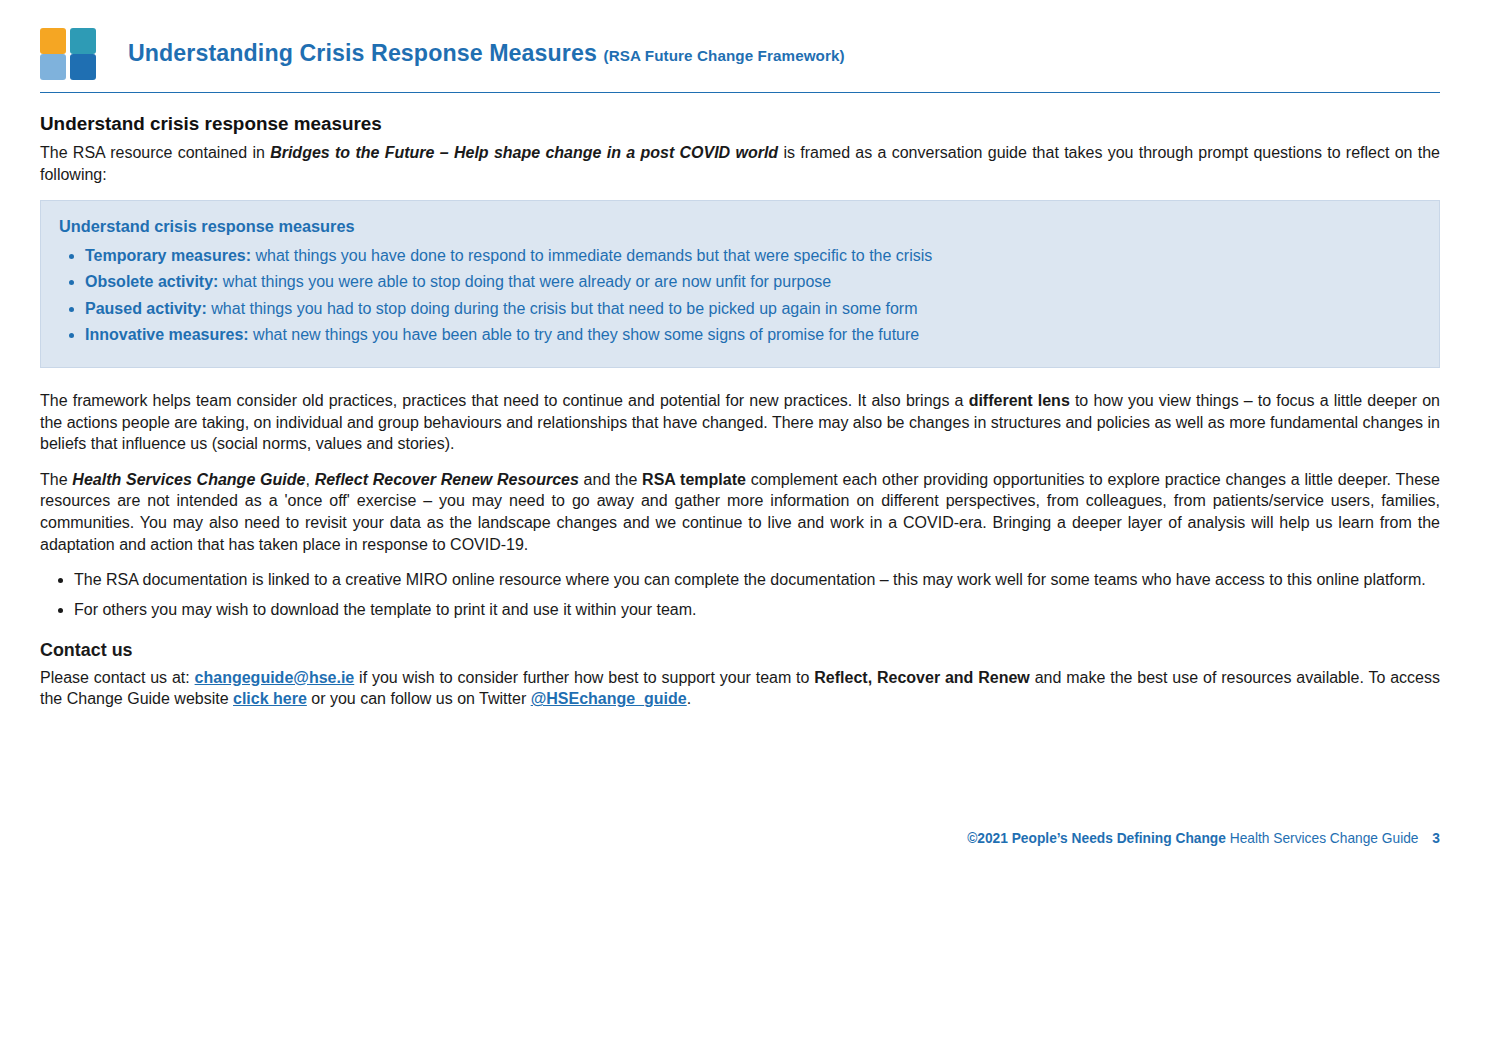Understanding Crisis Response Measures (RSA Future Change Framework)
Understand crisis response measures
The RSA resource contained in Bridges to the Future – Help shape change in a post COVID world is framed as a conversation guide that takes you through prompt questions to reflect on the following:
Understand crisis response measures
Temporary measures: what things you have done to respond to immediate demands but that were specific to the crisis
Obsolete activity: what things you were able to stop doing that were already or are now unfit for purpose
Paused activity: what things you had to stop doing during the crisis but that need to be picked up again in some form
Innovative measures: what new things you have been able to try and they show some signs of promise for the future
The framework helps team consider old practices, practices that need to continue and potential for new practices. It also brings a different lens to how you view things – to focus a little deeper on the actions people are taking, on individual and group behaviours and relationships that have changed. There may also be changes in structures and policies as well as more fundamental changes in beliefs that influence us (social norms, values and stories).
The Health Services Change Guide, Reflect Recover Renew Resources and the RSA template complement each other providing opportunities to explore practice changes a little deeper. These resources are not intended as a 'once off' exercise – you may need to go away and gather more information on different perspectives, from colleagues, from patients/service users, families, communities. You may also need to revisit your data as the landscape changes and we continue to live and work in a COVID-era. Bringing a deeper layer of analysis will help us learn from the adaptation and action that has taken place in response to COVID-19.
The RSA documentation is linked to a creative MIRO online resource where you can complete the documentation – this may work well for some teams who have access to this online platform.
For others you may wish to download the template to print it and use it within your team.
Contact us
Please contact us at: changeguide@hse.ie if you wish to consider further how best to support your team to Reflect, Recover and Renew and make the best use of resources available. To access the Change Guide website click here or you can follow us on Twitter @HSEchange_guide.
©2021 People’s Needs Defining Change Health Services Change Guide 3